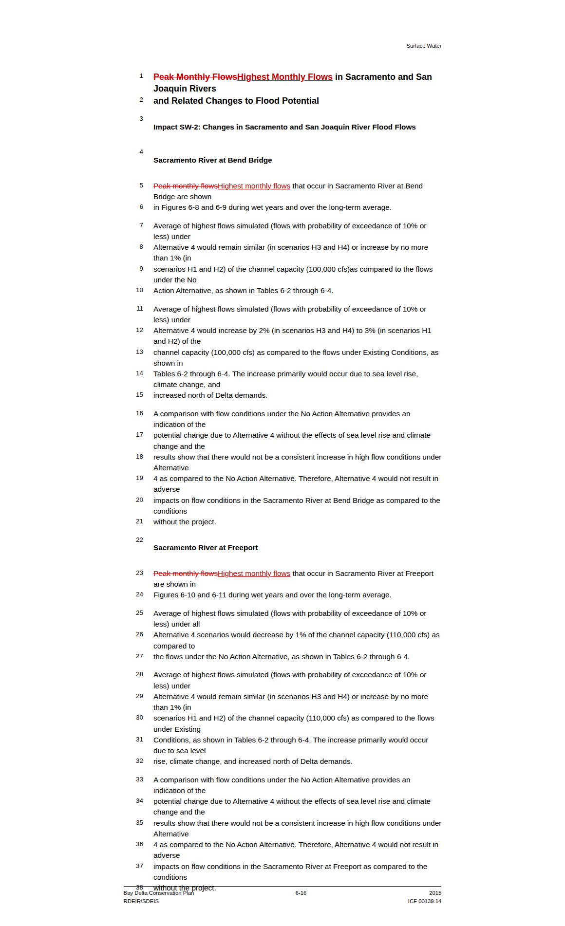Surface Water
1
Peak Monthly Flows Highest Monthly Flows in Sacramento and San Joaquin Rivers
2
and Related Changes to Flood Potential
3
Impact SW-2: Changes in Sacramento and San Joaquin River Flood Flows
4
Sacramento River at Bend Bridge
5
Peak monthly flows Highest monthly flows that occur in Sacramento River at Bend Bridge are shown
6
in Figures 6-8 and 6-9 during wet years and over the long-term average.
7
Average of highest flows simulated (flows with probability of exceedance of 10% or less) under
8
Alternative 4 would remain similar (in scenarios H3 and H4) or increase by no more than 1% (in
9
scenarios H1 and H2) of the channel capacity (100,000 cfs)as compared to the flows under the No
10
Action Alternative, as shown in Tables 6-2 through 6-4.
11
Average of highest flows simulated (flows with probability of exceedance of 10% or less) under
12
Alternative 4 would increase by 2% (in scenarios H3 and H4) to 3% (in scenarios H1 and H2) of the
13
channel capacity (100,000 cfs) as compared to the flows under Existing Conditions, as shown in
14
Tables 6-2 through 6-4. The increase primarily would occur due to sea level rise, climate change, and
15
increased north of Delta demands.
16
A comparison with flow conditions under the No Action Alternative provides an indication of the
17
potential change due to Alternative 4 without the effects of sea level rise and climate change and the
18
results show that there would not be a consistent increase in high flow conditions under Alternative
19
4 as compared to the No Action Alternative. Therefore, Alternative 4 would not result in adverse
20
impacts on flow conditions in the Sacramento River at Bend Bridge as compared to the conditions
21
without the project.
22
Sacramento River at Freeport
23
Peak monthly flows Highest monthly flows that occur in Sacramento River at Freeport are shown in
24
Figures 6-10 and 6-11 during wet years and over the long-term average.
25
Average of highest flows simulated (flows with probability of exceedance of 10% or less) under all
26
Alternative 4 scenarios would decrease by 1% of the channel capacity (110,000 cfs) as compared to
27
the flows under the No Action Alternative, as shown in Tables 6-2 through 6-4.
28
Average of highest flows simulated (flows with probability of exceedance of 10% or less) under
29
Alternative 4 would remain similar (in scenarios H3 and H4) or increase by no more than 1% (in
30
scenarios H1 and H2) of the channel capacity (110,000 cfs) as compared to the flows under Existing
31
Conditions, as shown in Tables 6-2 through 6-4. The increase primarily would occur due to sea level
32
rise, climate change, and increased north of Delta demands.
33
A comparison with flow conditions under the No Action Alternative provides an indication of the
34
potential change due to Alternative 4 without the effects of sea level rise and climate change and the
35
results show that there would not be a consistent increase in high flow conditions under Alternative
36
4 as compared to the No Action Alternative. Therefore, Alternative 4 would not result in adverse
37
impacts on flow conditions in the Sacramento River at Freeport as compared to the conditions
38
without the project.
Bay Delta Conservation Plan
RDEIR/SDEIS
6-16
2015
ICF 00139.14